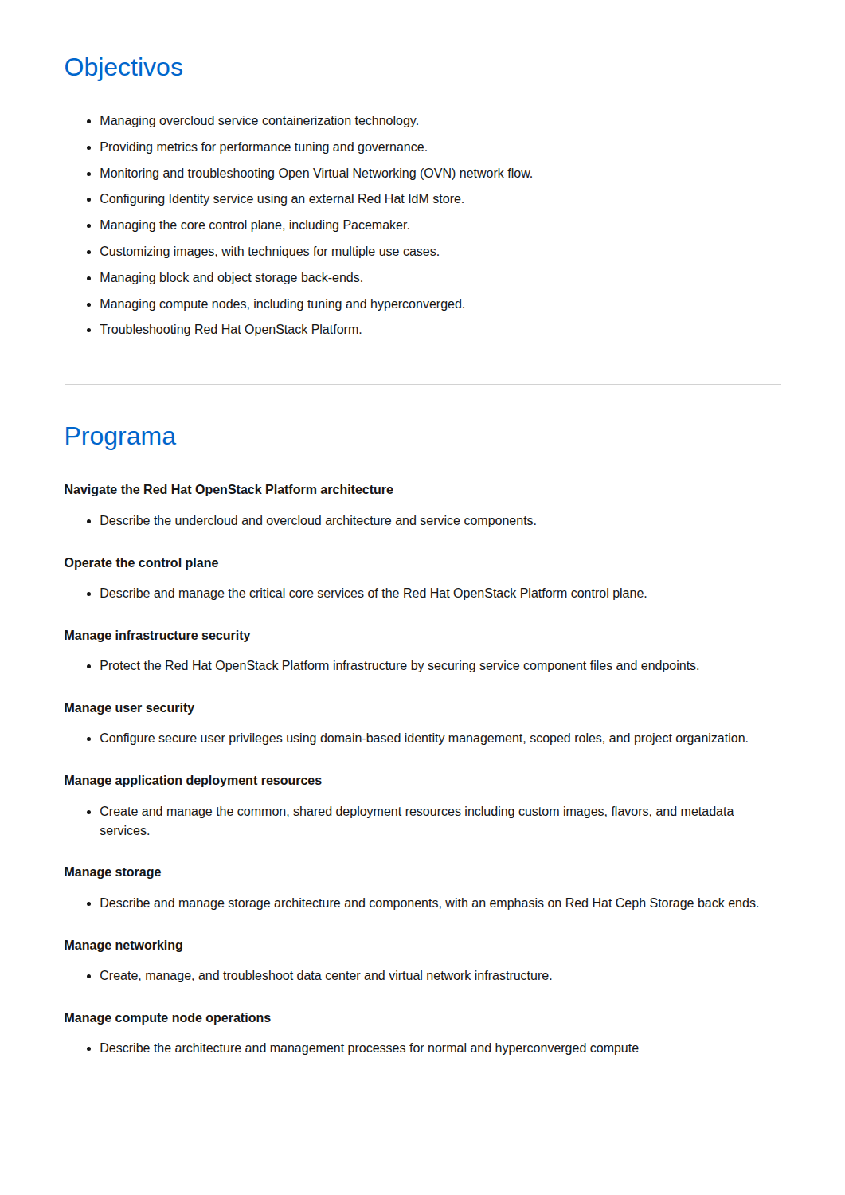Objectivos
Managing overcloud service containerization technology.
Providing metrics for performance tuning and governance.
Monitoring and troubleshooting Open Virtual Networking (OVN) network flow.
Configuring Identity service using an external Red Hat IdM store.
Managing the core control plane, including Pacemaker.
Customizing images, with techniques for multiple use cases.
Managing block and object storage back-ends.
Managing compute nodes, including tuning and hyperconverged.
Troubleshooting Red Hat OpenStack Platform.
Programa
Navigate the Red Hat OpenStack Platform architecture
Describe the undercloud and overcloud architecture and service components.
Operate the control plane
Describe and manage the critical core services of the Red Hat OpenStack Platform control plane.
Manage infrastructure security
Protect the Red Hat OpenStack Platform infrastructure by securing service component files and endpoints.
Manage user security
Configure secure user privileges using domain-based identity management, scoped roles, and project organization.
Manage application deployment resources
Create and manage the common, shared deployment resources including custom images, flavors, and metadata services.
Manage storage
Describe and manage storage architecture and components, with an emphasis on Red Hat Ceph Storage back ends.
Manage networking
Create, manage, and troubleshoot data center and virtual network infrastructure.
Manage compute node operations
Describe the architecture and management processes for normal and hyperconverged compute